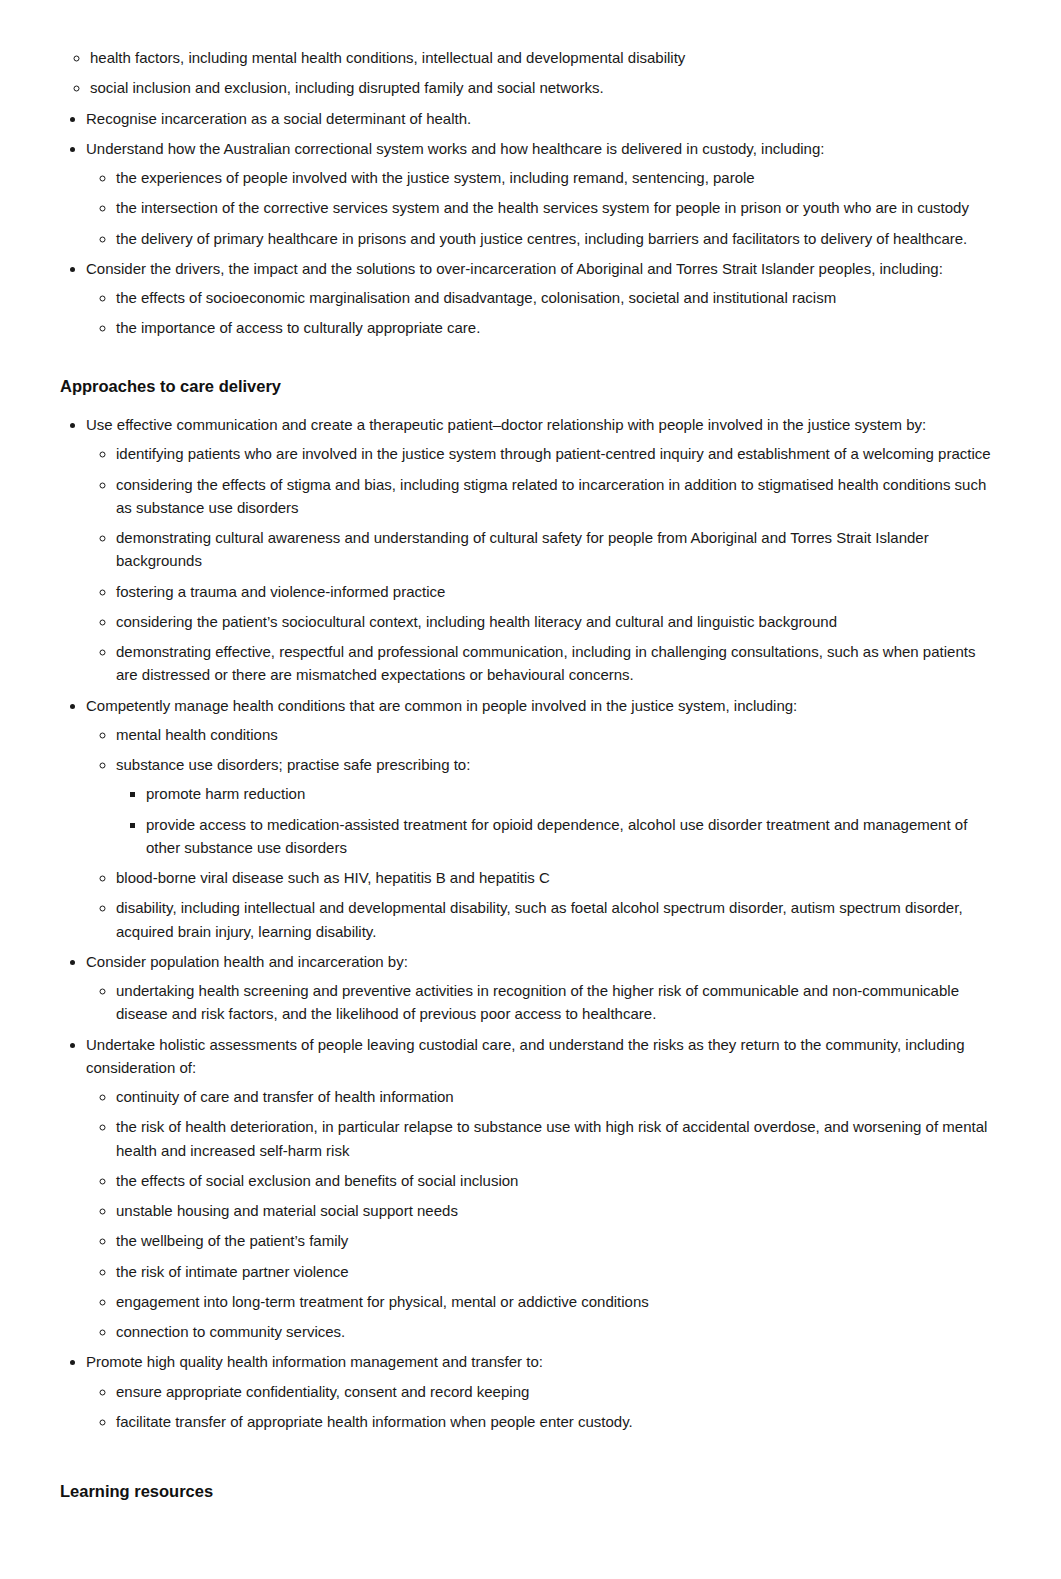health factors, including mental health conditions, intellectual and developmental disability
social inclusion and exclusion, including disrupted family and social networks.
Recognise incarceration as a social determinant of health.
Understand how the Australian correctional system works and how healthcare is delivered in custody, including:
the experiences of people involved with the justice system, including remand, sentencing, parole
the intersection of the corrective services system and the health services system for people in prison or youth who are in custody
the delivery of primary healthcare in prisons and youth justice centres, including barriers and facilitators to delivery of healthcare.
Consider the drivers, the impact and the solutions to over-incarceration of Aboriginal and Torres Strait Islander peoples, including:
the effects of socioeconomic marginalisation and disadvantage, colonisation, societal and institutional racism
the importance of access to culturally appropriate care.
Approaches to care delivery
Use effective communication and create a therapeutic patient–doctor relationship with people involved in the justice system by:
identifying patients who are involved in the justice system through patient-centred inquiry and establishment of a welcoming practice
considering the effects of stigma and bias, including stigma related to incarceration in addition to stigmatised health conditions such as substance use disorders
demonstrating cultural awareness and understanding of cultural safety for people from Aboriginal and Torres Strait Islander backgrounds
fostering a trauma and violence-informed practice
considering the patient’s sociocultural context, including health literacy and cultural and linguistic background
demonstrating effective, respectful and professional communication, including in challenging consultations, such as when patients are distressed or there are mismatched expectations or behavioural concerns.
Competently manage health conditions that are common in people involved in the justice system, including:
mental health conditions
substance use disorders; practise safe prescribing to:
promote harm reduction
provide access to medication-assisted treatment for opioid dependence, alcohol use disorder treatment and management of other substance use disorders
blood-borne viral disease such as HIV, hepatitis B and hepatitis C
disability, including intellectual and developmental disability, such as foetal alcohol spectrum disorder, autism spectrum disorder, acquired brain injury, learning disability.
Consider population health and incarceration by:
undertaking health screening and preventive activities in recognition of the higher risk of communicable and non-communicable disease and risk factors, and the likelihood of previous poor access to healthcare.
Undertake holistic assessments of people leaving custodial care, and understand the risks as they return to the community, including consideration of:
continuity of care and transfer of health information
the risk of health deterioration, in particular relapse to substance use with high risk of accidental overdose, and worsening of mental health and increased self-harm risk
the effects of social exclusion and benefits of social inclusion
unstable housing and material social support needs
the wellbeing of the patient’s family
the risk of intimate partner violence
engagement into long-term treatment for physical, mental or addictive conditions
connection to community services.
Promote high quality health information management and transfer to:
ensure appropriate confidentiality, consent and record keeping
facilitate transfer of appropriate health information when people enter custody.
Learning resources